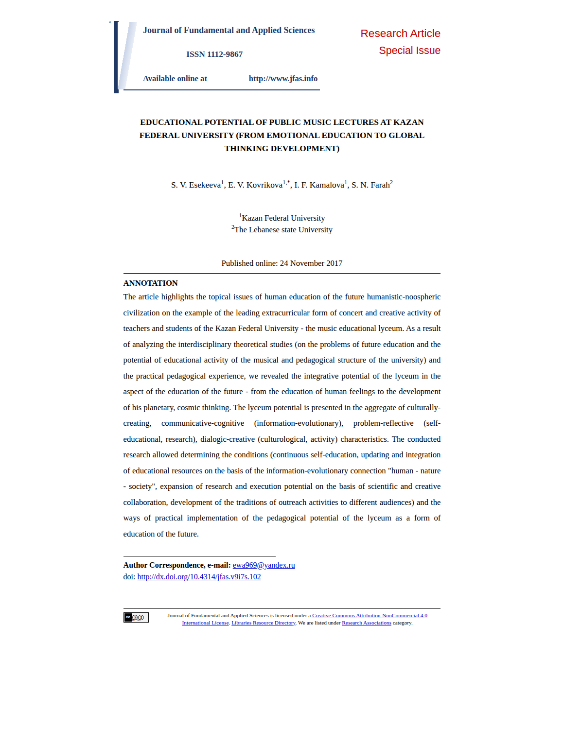Journal of Fundamental and Applied Sciences
Journal of Fundamental and Applied Sciences
ISSN 1112-9867
Available online at http://www.jfas.info
Research Article
Special Issue
Educational potential of public music lectures at Kazan Federal University (from emotional education to global thinking development)
S. V. Esekeeva1, E. V. Kovrikova1,*, I. F. Kamalova1, S. N. Farah2
1Kazan Federal University
2The Lebanese state University
Published online: 24 November 2017
ANNOTATION
The article highlights the topical issues of human education of the future humanistic-noospheric civilization on the example of the leading extracurricular form of concert and creative activity of teachers and students of the Kazan Federal University - the music educational lyceum. As a result of analyzing the interdisciplinary theoretical studies (on the problems of future education and the potential of educational activity of the musical and pedagogical structure of the university) and the practical pedagogical experience, we revealed the integrative potential of the lyceum in the aspect of the education of the future - from the education of human feelings to the development of his planetary, cosmic thinking. The lyceum potential is presented in the aggregate of culturally-creating, communicative-cognitive (information-evolutionary), problem-reflective (self-educational, research), dialogic-creative (culturological, activity) characteristics. The conducted research allowed determining the conditions (continuous self-education, updating and integration of educational resources on the basis of the information-evolutionary connection "human - nature - society", expansion of research and execution potential on the basis of scientific and creative collaboration, development of the traditions of outreach activities to different audiences) and the ways of practical implementation of the pedagogical potential of the lyceum as a form of education of the future.
Author Correspondence, e-mail: ewa969@yandex.ru
doi: http://dx.doi.org/10.4314/jfas.v9i7s.102
cc ☉$ BY NC
Journal of Fundamental and Applied Sciences is licensed under a Creative Commons Attribution-NonCommercial 4.0 International License. Libraries Resource Directory. We are listed under Research Associations category.